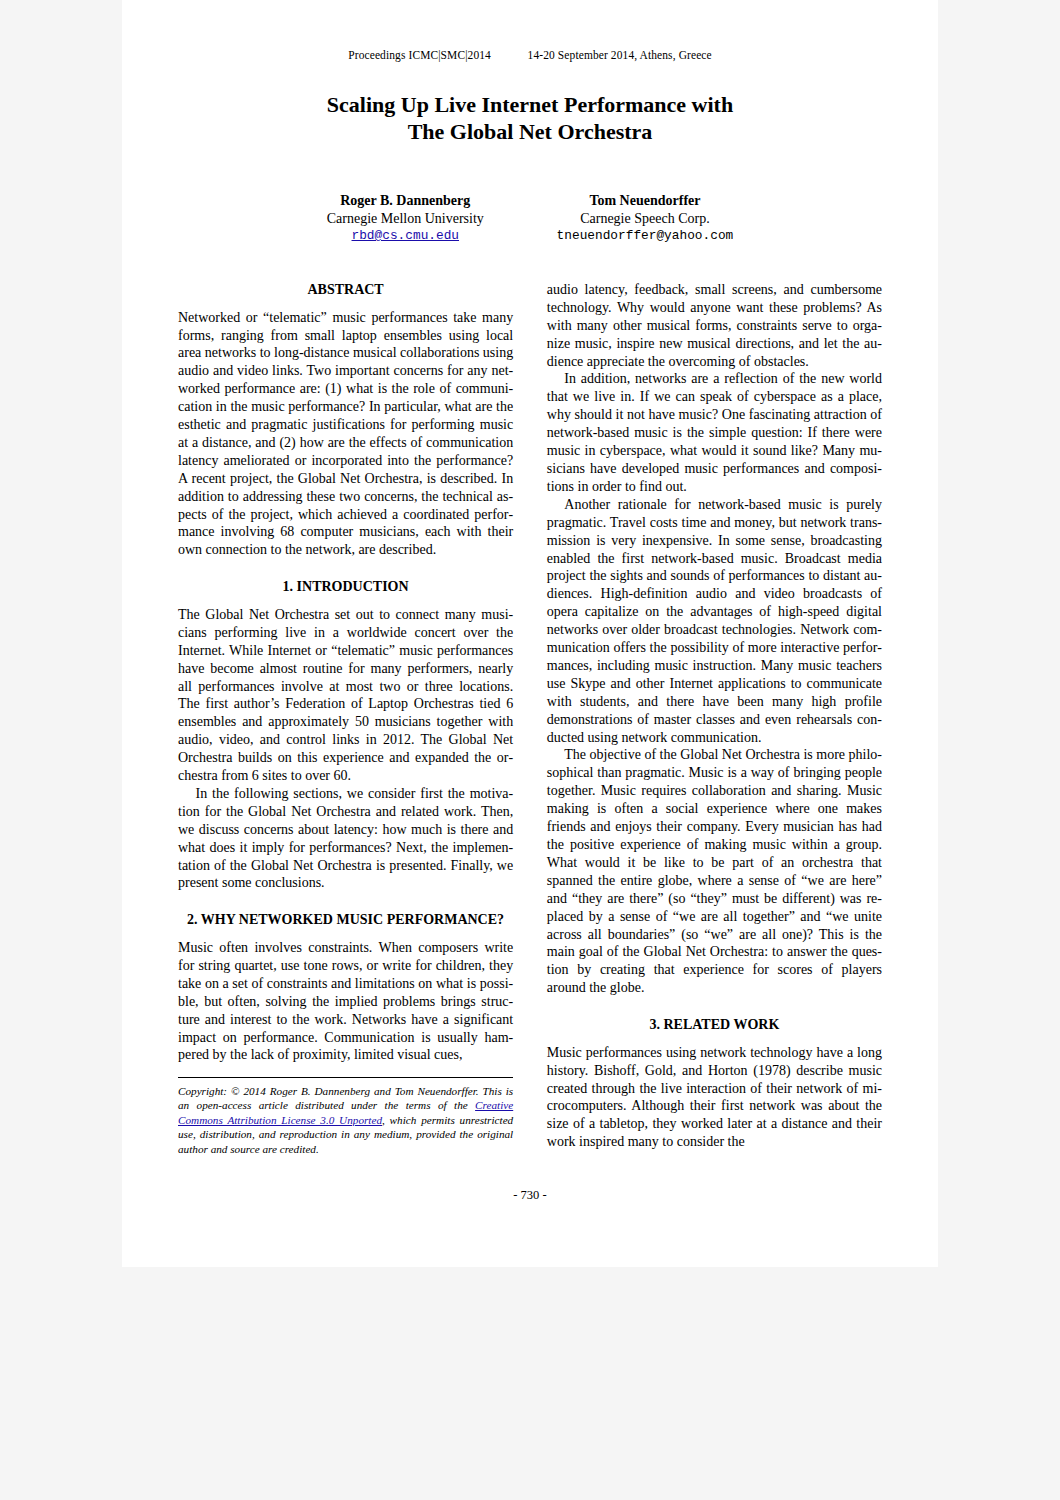Proceedings ICMC|SMC|2014 14-20 September 2014, Athens, Greece
Scaling Up Live Internet Performance with
The Global Net Orchestra
Roger B. Dannenberg
Carnegie Mellon University
rbd@cs.cmu.edu
Tom Neuendorffer
Carnegie Speech Corp.
tneuendorffer@yahoo.com
Abstract
Networked or “telematic” music performances take many forms, ranging from small laptop ensembles using local area networks to long-distance musical collaborations using audio and video links. Two important concerns for any networked performance are: (1) what is the role of communication in the music performance? In particular, what are the esthetic and pragmatic justifications for performing music at a distance, and (2) how are the effects of communication latency ameliorated or incorporated into the performance? A recent project, the Global Net Orchestra, is described. In addition to addressing these two concerns, the technical aspects of the project, which achieved a coordinated performance involving 68 computer musicians, each with their own connection to the network, are described.
1. Introduction
The Global Net Orchestra set out to connect many musicians performing live in a worldwide concert over the Internet. While Internet or “telematic” music performances have become almost routine for many performers, nearly all performances involve at most two or three locations. The first author’s Federation of Laptop Orchestras tied 6 ensembles and approximately 50 musicians together with audio, video, and control links in 2012. The Global Net Orchestra builds on this experience and expanded the orchestra from 6 sites to over 60.
In the following sections, we consider first the motivation for the Global Net Orchestra and related work. Then, we discuss concerns about latency: how much is there and what does it imply for performances? Next, the implementation of the Global Net Orchestra is presented. Finally, we present some conclusions.
2. Why Networked Music Performance?
Music often involves constraints. When composers write for string quartet, use tone rows, or write for children, they take on a set of constraints and limitations on what is possible, but often, solving the implied problems brings structure and interest to the work. Networks have a significant impact on performance. Communication is usually hampered by the lack of proximity, limited visual cues,
Copyright: © 2014 Roger B. Dannenberg and Tom Neuendorffer. This is an open-access article distributed under the terms of the Creative Commons Attribution License 3.0 Unported, which permits unrestricted use, distribution, and reproduction in any medium, provided the original author and source are credited.
audio latency, feedback, small screens, and cumbersome technology. Why would anyone want these problems? As with many other musical forms, constraints serve to organize music, inspire new musical directions, and let the audience appreciate the overcoming of obstacles.
In addition, networks are a reflection of the new world that we live in. If we can speak of cyberspace as a place, why should it not have music? One fascinating attraction of network-based music is the simple question: If there were music in cyberspace, what would it sound like? Many musicians have developed music performances and compositions in order to find out.
Another rationale for network-based music is purely pragmatic. Travel costs time and money, but network transmission is very inexpensive. In some sense, broadcasting enabled the first network-based music. Broadcast media project the sights and sounds of performances to distant audiences. High-definition audio and video broadcasts of opera capitalize on the advantages of high-speed digital networks over older broadcast technologies. Network communication offers the possibility of more interactive performances, including music instruction. Many music teachers use Skype and other Internet applications to communicate with students, and there have been many high profile demonstrations of master classes and even rehearsals conducted using network communication.
The objective of the Global Net Orchestra is more philosophical than pragmatic. Music is a way of bringing people together. Music requires collaboration and sharing. Music making is often a social experience where one makes friends and enjoys their company. Every musician has had the positive experience of making music within a group. What would it be like to be part of an orchestra that spanned the entire globe, where a sense of “we are here” and “they are there” (so “they” must be different) was replaced by a sense of “we are all together” and “we unite across all boundaries” (so “we” are all one)? This is the main goal of the Global Net Orchestra: to answer the question by creating that experience for scores of players around the globe.
3. Related Work
Music performances using network technology have a long history. Bishoff, Gold, and Horton (1978) describe music created through the live interaction of their network of microcomputers. Although their first network was about the size of a tabletop, they worked later at a distance and their work inspired many to consider the
- 730 -